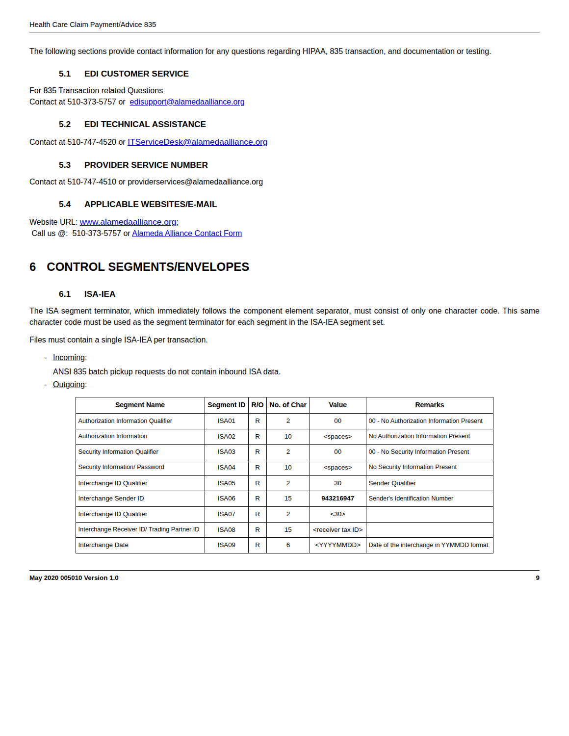Health Care Claim Payment/Advice 835
The following sections provide contact information for any questions regarding HIPAA, 835 transaction, and documentation or testing.
5.1 EDI CUSTOMER SERVICE
For 835 Transaction related Questions
Contact at 510-373-5757 or edisupport@alamedaalliance.org
5.2 EDI TECHNICAL ASSISTANCE
Contact at 510-747-4520 or ITServiceDesk@alamedaalliance.org
5.3 PROVIDER SERVICE NUMBER
Contact at 510-747-4510 or providerservices@alamedaalliance.org
5.4 APPLICABLE WEBSITES/E-MAIL
Website URL: www.alamedaalliance.org;
Call us @: 510-373-5757 or Alameda Alliance Contact Form
6 CONTROL SEGMENTS/ENVELOPES
6.1 ISA-IEA
The ISA segment terminator, which immediately follows the component element separator, must consist of only one character code. This same character code must be used as the segment terminator for each segment in the ISA-IEA segment set.
Files must contain a single ISA-IEA per transaction.
Incoming:
ANSI 835 batch pickup requests do not contain inbound ISA data.
Outgoing:
| Segment Name | Segment ID | R/O | No. of Char | Value | Remarks |
| --- | --- | --- | --- | --- | --- |
| Authorization Information Qualifier | ISA01 | R | 2 | 00 | 00 - No Authorization Information Present |
| Authorization Information | ISA02 | R | 10 | <spaces> | No Authorization Information Present |
| Security Information Qualifier | ISA03 | R | 2 | 00 | 00 - No Security Information Present |
| Security Information/ Password | ISA04 | R | 10 | <spaces> | No Security Information Present |
| Interchange ID Qualifier | ISA05 | R | 2 | 30 | Sender Qualifier |
| Interchange Sender ID | ISA06 | R | 15 | 943216947 | Sender's Identification Number |
| Interchange ID Qualifier | ISA07 | R | 2 | <30> | |
| Interchange Receiver ID/ Trading Partner ID | ISA08 | R | 15 | <receiver tax ID> | |
| Interchange Date | ISA09 | R | 6 | <YYYYMMDD> | Date of the interchange in YYMMDD format |
May 2020 005010 Version 1.0 9